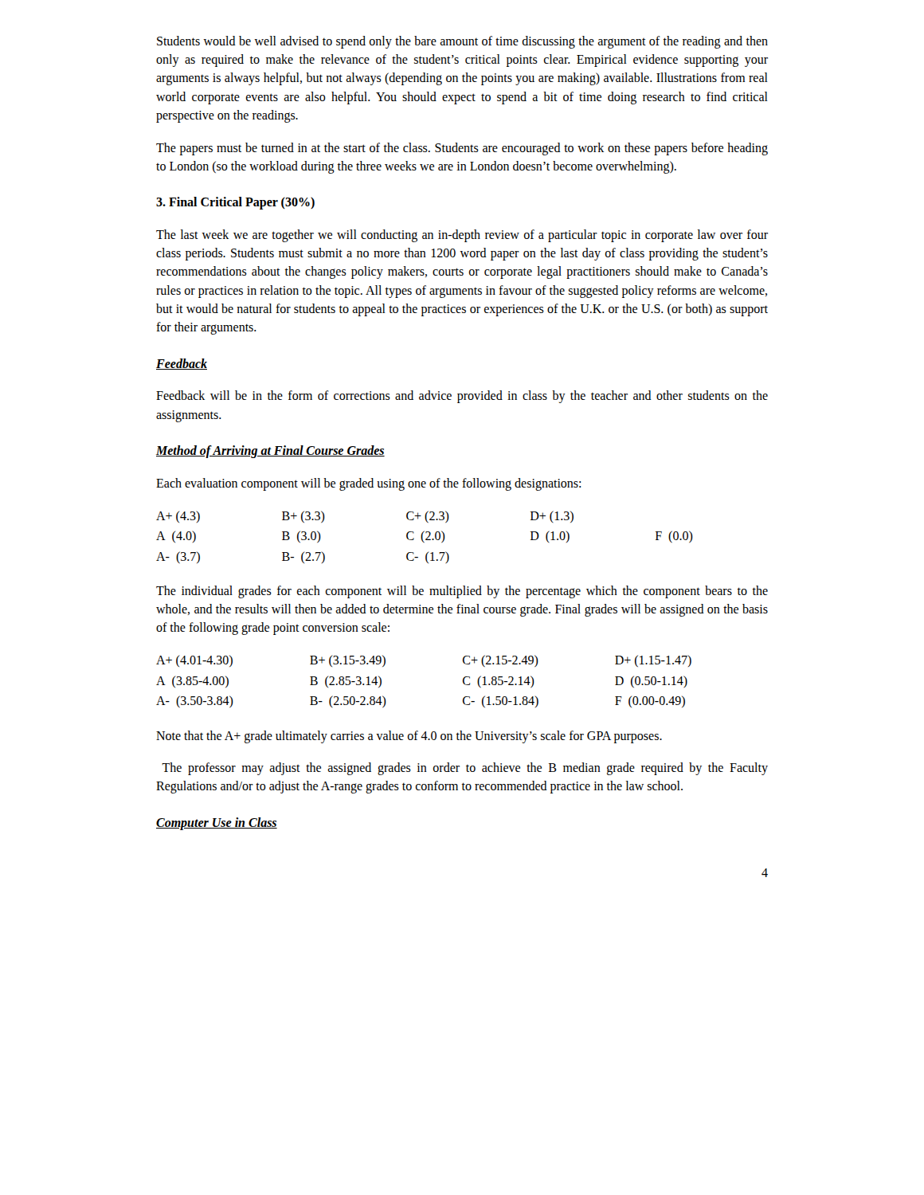Students would be well advised to spend only the bare amount of time discussing the argument of the reading and then only as required to make the relevance of the student’s critical points clear. Empirical evidence supporting your arguments is always helpful, but not always (depending on the points you are making) available. Illustrations from real world corporate events are also helpful. You should expect to spend a bit of time doing research to find critical perspective on the readings.
The papers must be turned in at the start of the class. Students are encouraged to work on these papers before heading to London (so the workload during the three weeks we are in London doesn’t become overwhelming).
3. Final Critical Paper (30%)
The last week we are together we will conducting an in-depth review of a particular topic in corporate law over four class periods. Students must submit a no more than 1200 word paper on the last day of class providing the student’s recommendations about the changes policy makers, courts or corporate legal practitioners should make to Canada’s rules or practices in relation to the topic. All types of arguments in favour of the suggested policy reforms are welcome, but it would be natural for students to appeal to the practices or experiences of the U.K. or the U.S. (or both) as support for their arguments.
Feedback
Feedback will be in the form of corrections and advice provided in class by the teacher and other students on the assignments.
Method of Arriving at Final Course Grades
Each evaluation component will be graded using one of the following designations:
| A+ (4.3) | B+ (3.3) | C+ (2.3) | D+ (1.3) | |
| A (4.0) | B (3.0) | C (2.0) | D (1.0) | F (0.0) |
| A- (3.7) | B- (2.7) | C- (1.7) | | |
The individual grades for each component will be multiplied by the percentage which the component bears to the whole, and the results will then be added to determine the final course grade. Final grades will be assigned on the basis of the following grade point conversion scale:
| A+ (4.01-4.30) | B+ (3.15-3.49) | C+ (2.15-2.49) | D+ (1.15-1.47) |
| A (3.85-4.00) | B (2.85-3.14) | C (1.85-2.14) | D (0.50-1.14) |
| A- (3.50-3.84) | B- (2.50-2.84) | C- (1.50-1.84) | F (0.00-0.49) |
Note that the A+ grade ultimately carries a value of 4.0 on the University’s scale for GPA purposes.
The professor may adjust the assigned grades in order to achieve the B median grade required by the Faculty Regulations and/or to adjust the A-range grades to conform to recommended practice in the law school.
Computer Use in Class
4